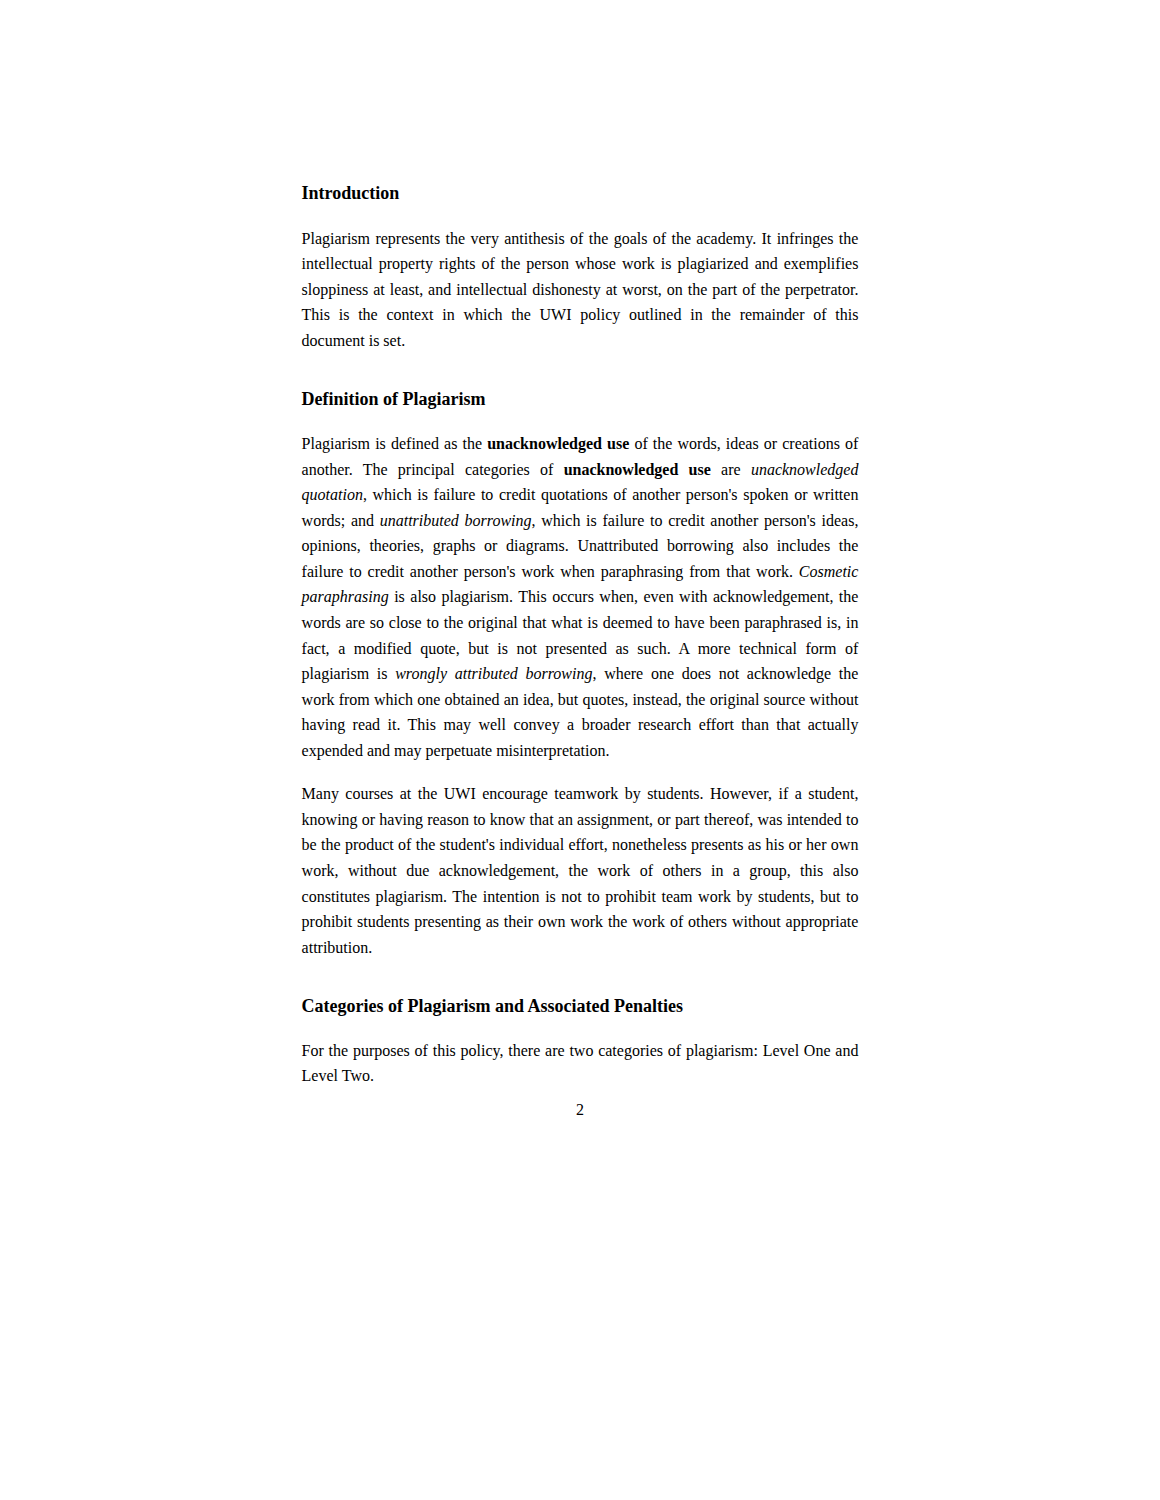Introduction
Plagiarism represents the very antithesis of the goals of the academy. It infringes the intellectual property rights of the person whose work is plagiarized and exemplifies sloppiness at least, and intellectual dishonesty at worst, on the part of the perpetrator. This is the context in which the UWI policy outlined in the remainder of this document is set.
Definition of Plagiarism
Plagiarism is defined as the unacknowledged use of the words, ideas or creations of another. The principal categories of unacknowledged use are unacknowledged quotation, which is failure to credit quotations of another person's spoken or written words; and unattributed borrowing, which is failure to credit another person's ideas, opinions, theories, graphs or diagrams. Unattributed borrowing also includes the failure to credit another person's work when paraphrasing from that work. Cosmetic paraphrasing is also plagiarism. This occurs when, even with acknowledgement, the words are so close to the original that what is deemed to have been paraphrased is, in fact, a modified quote, but is not presented as such. A more technical form of plagiarism is wrongly attributed borrowing, where one does not acknowledge the work from which one obtained an idea, but quotes, instead, the original source without having read it. This may well convey a broader research effort than that actually expended and may perpetuate misinterpretation.
Many courses at the UWI encourage teamwork by students. However, if a student, knowing or having reason to know that an assignment, or part thereof, was intended to be the product of the student's individual effort, nonetheless presents as his or her own work, without due acknowledgement, the work of others in a group, this also constitutes plagiarism. The intention is not to prohibit team work by students, but to prohibit students presenting as their own work the work of others without appropriate attribution.
Categories of Plagiarism and Associated Penalties
For the purposes of this policy, there are two categories of plagiarism: Level One and Level Two.
2